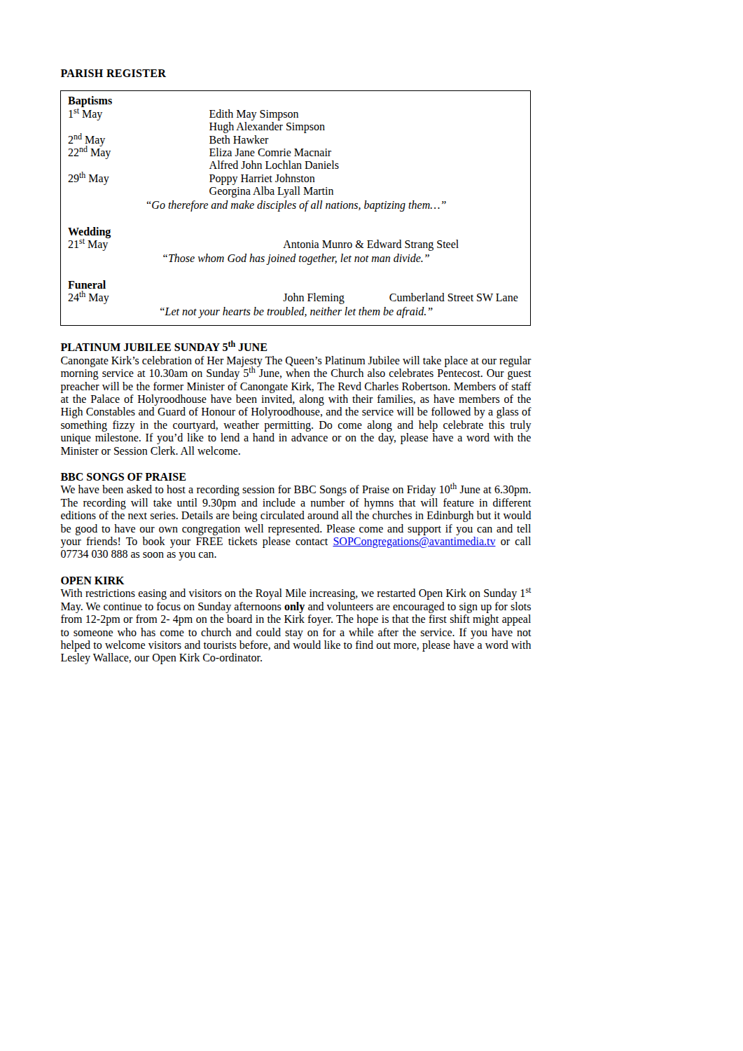PARISH REGISTER
Baptisms
| 1 st May | Edith May Simpson |
| | Hugh Alexander Simpson |
| 2 nd May | Beth Hawker |
| 22 nd May | Eliza Jane Comrie Macnair |
| | Alfred John Lochlan Daniels |
| 29 th May | Poppy Harriet Johnston |
| | Georgina Alba Lyall Martin |
“Go therefore and make disciples of all nations, baptizing them…”
Wedding
| 21 st May | Antonia Munro & Edward Strang Steel |
“Those whom God has joined together, let not man divide.”
Funeral
| 24 th May | John Fleming | Cumberland Street SW Lane |
“Let not your hearts be troubled, neither let them be afraid.”
PLATINUM JUBILEE SUNDAY 5th JUNE
Canongate Kirk’s celebration of Her Majesty The Queen’s Platinum Jubilee will take place at our regular morning service at 10.30am on Sunday 5th June, when the Church also celebrates Pentecost. Our guest preacher will be the former Minister of Canongate Kirk, The Revd Charles Robertson. Members of staff at the Palace of Holyroodhouse have been invited, along with their families, as have members of the High Constables and Guard of Honour of Holyroodhouse, and the service will be followed by a glass of something fizzy in the courtyard, weather permitting. Do come along and help celebrate this truly unique milestone. If you’d like to lend a hand in advance or on the day, please have a word with the Minister or Session Clerk. All welcome.
BBC SONGS OF PRAISE
We have been asked to host a recording session for BBC Songs of Praise on Friday 10th June at 6.30pm. The recording will take until 9.30pm and include a number of hymns that will feature in different editions of the next series. Details are being circulated around all the churches in Edinburgh but it would be good to have our own congregation well represented. Please come and support if you can and tell your friends! To book your FREE tickets please contact SOPCongregations@avantimedia.tv or call 07734 030 888 as soon as you can.
OPEN KIRK
With restrictions easing and visitors on the Royal Mile increasing, we restarted Open Kirk on Sunday 1st May. We continue to focus on Sunday afternoons only and volunteers are encouraged to sign up for slots from 12-2pm or from 2- 4pm on the board in the Kirk foyer. The hope is that the first shift might appeal to someone who has come to church and could stay on for a while after the service. If you have not helped to welcome visitors and tourists before, and would like to find out more, please have a word with Lesley Wallace, our Open Kirk Co-ordinator.